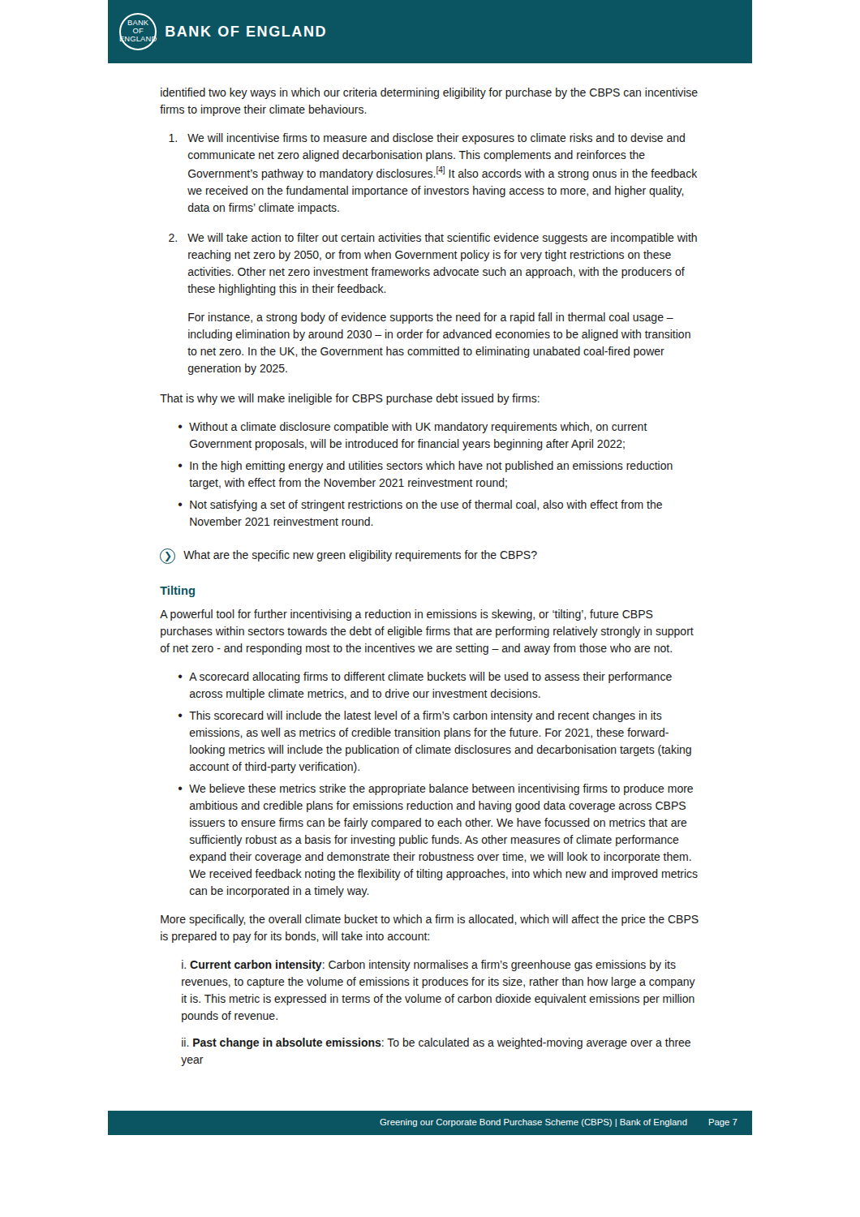BANK
OF
ENGLAND
BANK OF ENGLAND
identified two key ways in which our criteria determining eligibility for purchase by the CBPS can incentivise firms to improve their climate behaviours.
We will incentivise firms to measure and disclose their exposures to climate risks and to devise and communicate net zero aligned decarbonisation plans. This complements and reinforces the Government’s pathway to mandatory disclosures.[4] It also accords with a strong onus in the feedback we received on the fundamental importance of investors having access to more, and higher quality, data on firms’ climate impacts.
We will take action to filter out certain activities that scientific evidence suggests are incompatible with reaching net zero by 2050, or from when Government policy is for very tight restrictions on these activities. Other net zero investment frameworks advocate such an approach, with the producers of these highlighting this in their feedback.
For instance, a strong body of evidence supports the need for a rapid fall in thermal coal usage – including elimination by around 2030 – in order for advanced economies to be aligned with transition to net zero. In the UK, the Government has committed to eliminating unabated coal-fired power generation by 2025.
That is why we will make ineligible for CBPS purchase debt issued by firms:
Without a climate disclosure compatible with UK mandatory requirements which, on current Government proposals, will be introduced for financial years beginning after April 2022;
In the high emitting energy and utilities sectors which have not published an emissions reduction target, with effect from the November 2021 reinvestment round;
Not satisfying a set of stringent restrictions on the use of thermal coal, also with effect from the November 2021 reinvestment round.
❯
What are the specific new green eligibility requirements for the CBPS?
Tilting
A powerful tool for further incentivising a reduction in emissions is skewing, or ‘tilting’, future CBPS purchases within sectors towards the debt of eligible firms that are performing relatively strongly in support of net zero - and responding most to the incentives we are setting – and away from those who are not.
A scorecard allocating firms to different climate buckets will be used to assess their performance across multiple climate metrics, and to drive our investment decisions.
This scorecard will include the latest level of a firm’s carbon intensity and recent changes in its emissions, as well as metrics of credible transition plans for the future. For 2021, these forward-looking metrics will include the publication of climate disclosures and decarbonisation targets (taking account of third-party verification).
We believe these metrics strike the appropriate balance between incentivising firms to produce more ambitious and credible plans for emissions reduction and having good data coverage across CBPS issuers to ensure firms can be fairly compared to each other. We have focussed on metrics that are sufficiently robust as a basis for investing public funds. As other measures of climate performance expand their coverage and demonstrate their robustness over time, we will look to incorporate them. We received feedback noting the flexibility of tilting approaches, into which new and improved metrics can be incorporated in a timely way.
More specifically, the overall climate bucket to which a firm is allocated, which will affect the price the CBPS is prepared to pay for its bonds, will take into account:
i. Current carbon intensity: Carbon intensity normalises a firm’s greenhouse gas emissions by its revenues, to capture the volume of emissions it produces for its size, rather than how large a company it is. This metric is expressed in terms of the volume of carbon dioxide equivalent emissions per million pounds of revenue.
ii. Past change in absolute emissions: To be calculated as a weighted-moving average over a three year
Greening our Corporate Bond Purchase Scheme (CBPS) | Bank of England Page 7